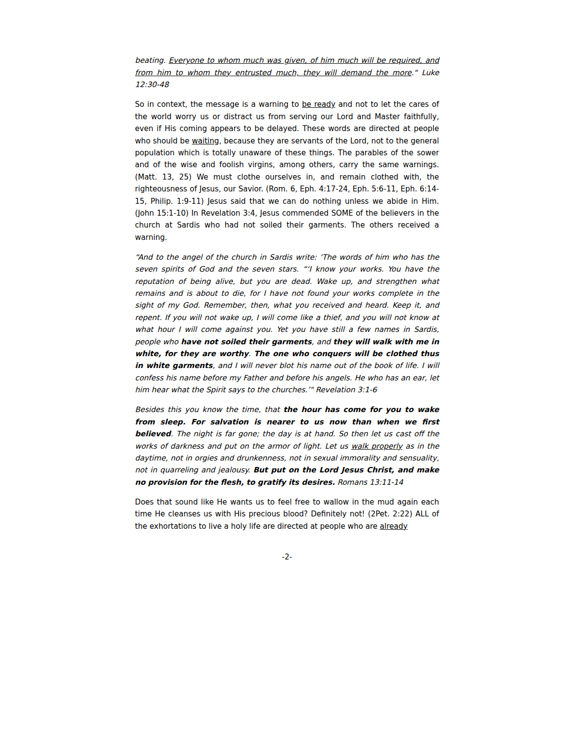beating. Everyone to whom much was given, of him much will be required, and from him to whom they entrusted much, they will demand the more." Luke 12:30-48
So in context, the message is a warning to be ready and not to let the cares of the world worry us or distract us from serving our Lord and Master faithfully, even if His coming appears to be delayed. These words are directed at people who should be waiting, because they are servants of the Lord, not to the general population which is totally unaware of these things. The parables of the sower and of the wise and foolish virgins, among others, carry the same warnings. (Matt. 13, 25) We must clothe ourselves in, and remain clothed with, the righteousness of Jesus, our Savior. (Rom. 6, Eph. 4:17-24, Eph. 5:6-11, Eph. 6:14-15, Philip. 1:9-11) Jesus said that we can do nothing unless we abide in Him. (John 15:1-10) In Revelation 3:4, Jesus commended SOME of the believers in the church at Sardis who had not soiled their garments. The others received a warning.
“And to the angel of the church in Sardis write: ‘The words of him who has the seven spirits of God and the seven stars. “‘I know your works. You have the reputation of being alive, but you are dead. Wake up, and strengthen what remains and is about to die, for I have not found your works complete in the sight of my God. Remember, then, what you received and heard. Keep it, and repent. If you will not wake up, I will come like a thief, and you will not know at what hour I will come against you. Yet you have still a few names in Sardis, people who have not soiled their garments, and they will walk with me in white, for they are worthy. The one who conquers will be clothed thus in white garments, and I will never blot his name out of the book of life. I will confess his name before my Father and before his angels. He who has an ear, let him hear what the Spirit says to the churches.’" Revelation 3:1-6
Besides this you know the time, that the hour has come for you to wake from sleep. For salvation is nearer to us now than when we first believed. The night is far gone; the day is at hand. So then let us cast off the works of darkness and put on the armor of light. Let us walk properly as in the daytime, not in orgies and drunkenness, not in sexual immorality and sensuality, not in quarreling and jealousy. But put on the Lord Jesus Christ, and make no provision for the flesh, to gratify its desires. Romans 13:11-14
Does that sound like He wants us to feel free to wallow in the mud again each time He cleanses us with His precious blood? Definitely not! (2Pet. 2:22) ALL of the exhortations to live a holy life are directed at people who are already
-2-